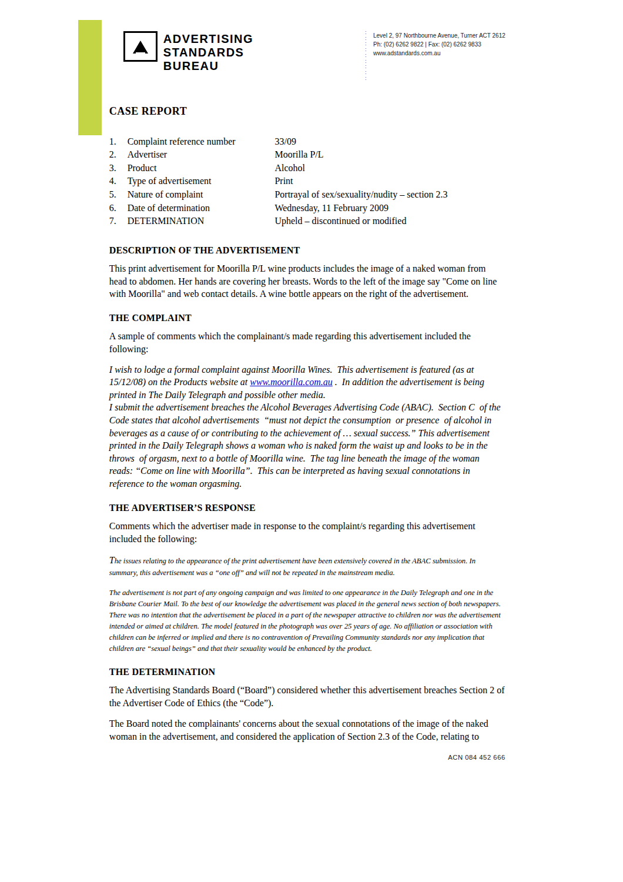ADVERTISING
STANDARDS
BUREAU
:
:
:
:
:
:
:
:
: Level 2, 97 Northbourne Avenue, Turner ACT 2612
Ph: (02) 6262 9822 | Fax: (02) 6262 9833
www.adstandards.com.au
CASE REPORT
| 1. | Complaint reference number | 33/09 |
| 2. | Advertiser | Moorilla P/L |
| 3. | Product | Alcohol |
| 4. | Type of advertisement | Print |
| 5. | Nature of complaint | Portrayal of sex/sexuality/nudity – section 2.3 |
| 6. | Date of determination | Wednesday, 11 February 2009 |
| 7. | DETERMINATION | Upheld – discontinued or modified |
DESCRIPTION OF THE ADVERTISEMENT
This print advertisement for Moorilla P/L wine products includes the image of a naked woman from head to abdomen. Her hands are covering her breasts. Words to the left of the image say "Come on line with Moorilla" and web contact details. A wine bottle appears on the right of the advertisement.
THE COMPLAINT
A sample of comments which the complainant/s made regarding this advertisement included the following:
I wish to lodge a formal complaint against Moorilla Wines. This advertisement is featured (as at 15/12/08) on the Products website at www.moorilla.com.au . In addition the advertisement is being printed in The Daily Telegraph and possible other media.
I submit the advertisement breaches the Alcohol Beverages Advertising Code (ABAC). Section C of the Code states that alcohol advertisements “must not depict the consumption or presence of alcohol in beverages as a cause of or contributing to the achievement of … sexual success.” This advertisement printed in the Daily Telegraph shows a woman who is naked form the waist up and looks to be in the throws of orgasm, next to a bottle of Moorilla wine. The tag line beneath the image of the woman reads: “Come on line with Moorilla”. This can be interpreted as having sexual connotations in reference to the woman orgasming.
THE ADVERTISER’S RESPONSE
Comments which the advertiser made in response to the complaint/s regarding this advertisement included the following:
The issues relating to the appearance of the print advertisement have been extensively covered in the ABAC submission. In summary, this advertisement was a “one off” and will not be repeated in the mainstream media.
The advertisement is not part of any ongoing campaign and was limited to one appearance in the Daily Telegraph and one in the Brisbane Courier Mail. To the best of our knowledge the advertisement was placed in the general news section of both newspapers. There was no intention that the advertisement be placed in a part of the newspaper attractive to children nor was the advertisement intended or aimed at children. The model featured in the photograph was over 25 years of age. No affiliation or association with children can be inferred or implied and there is no contravention of Prevailing Community standards nor any implication that children are “sexual beings” and that their sexuality would be enhanced by the product.
THE DETERMINATION
The Advertising Standards Board (“Board”) considered whether this advertisement breaches Section 2 of the Advertiser Code of Ethics (the “Code”).
The Board noted the complainants' concerns about the sexual connotations of the image of the naked woman in the advertisement, and considered the application of Section 2.3 of the Code, relating to
ACN 084 452 666